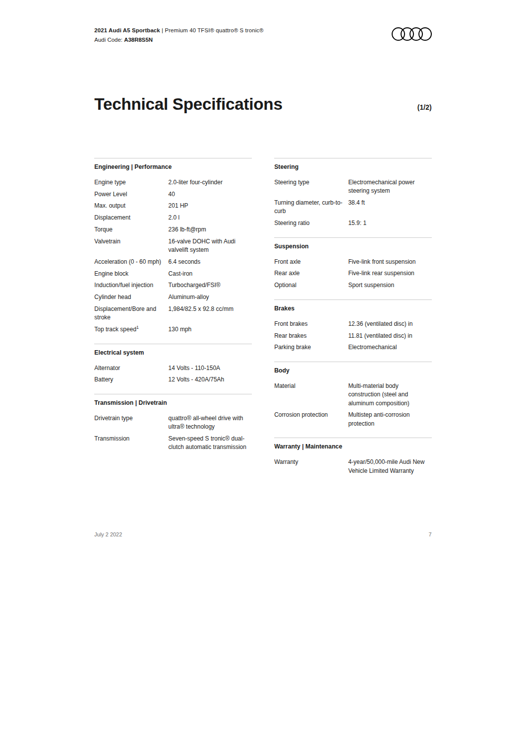2021 Audi A5 Sportback | Premium 40 TFSI® quattro® S tronic®
Audi Code: A38R8S5N
Technical Specifications
(1/2)
Engineering | Performance
| Engine type | 2.0-liter four-cylinder |
| Power Level | 40 |
| Max. output | 201 HP |
| Displacement | 2.0 l |
| Torque | 236 lb-ft@rpm |
| Valvetrain | 16-valve DOHC with Audi valvelift system |
| Acceleration (0 - 60 mph) | 6.4 seconds |
| Engine block | Cast-iron |
| Induction/fuel injection | Turbocharged/FSI® |
| Cylinder head | Aluminum-alloy |
| Displacement/Bore and stroke | 1,984/82.5 x 92.8 cc/mm |
| Top track speed 1 | 130 mph |
Electrical system
| Alternator | 14 Volts - 110-150A |
| Battery | 12 Volts - 420A/75Ah |
Transmission | Drivetrain
| Drivetrain type | quattro® all-wheel drive with ultra® technology |
| Transmission | Seven-speed S tronic® dual-clutch automatic transmission |
Steering
| Steering type | Electromechanical power steering system |
| Turning diameter, curb-to-curb | 38.4 ft |
| Steering ratio | 15.9: 1 |
Suspension
| Front axle | Five-link front suspension |
| Rear axle | Five-link rear suspension |
| Optional | Sport suspension |
Brakes
| Front brakes | 12.36 (ventilated disc) in |
| Rear brakes | 11.81 (ventilated disc) in |
| Parking brake | Electromechanical |
Body
| Material | Multi-material body construction (steel and aluminum composition) |
| Corrosion protection | Multistep anti-corrosion protection |
Warranty | Maintenance
| Warranty | 4-year/50,000-mile Audi New Vehicle Limited Warranty |
July 2 2022
7